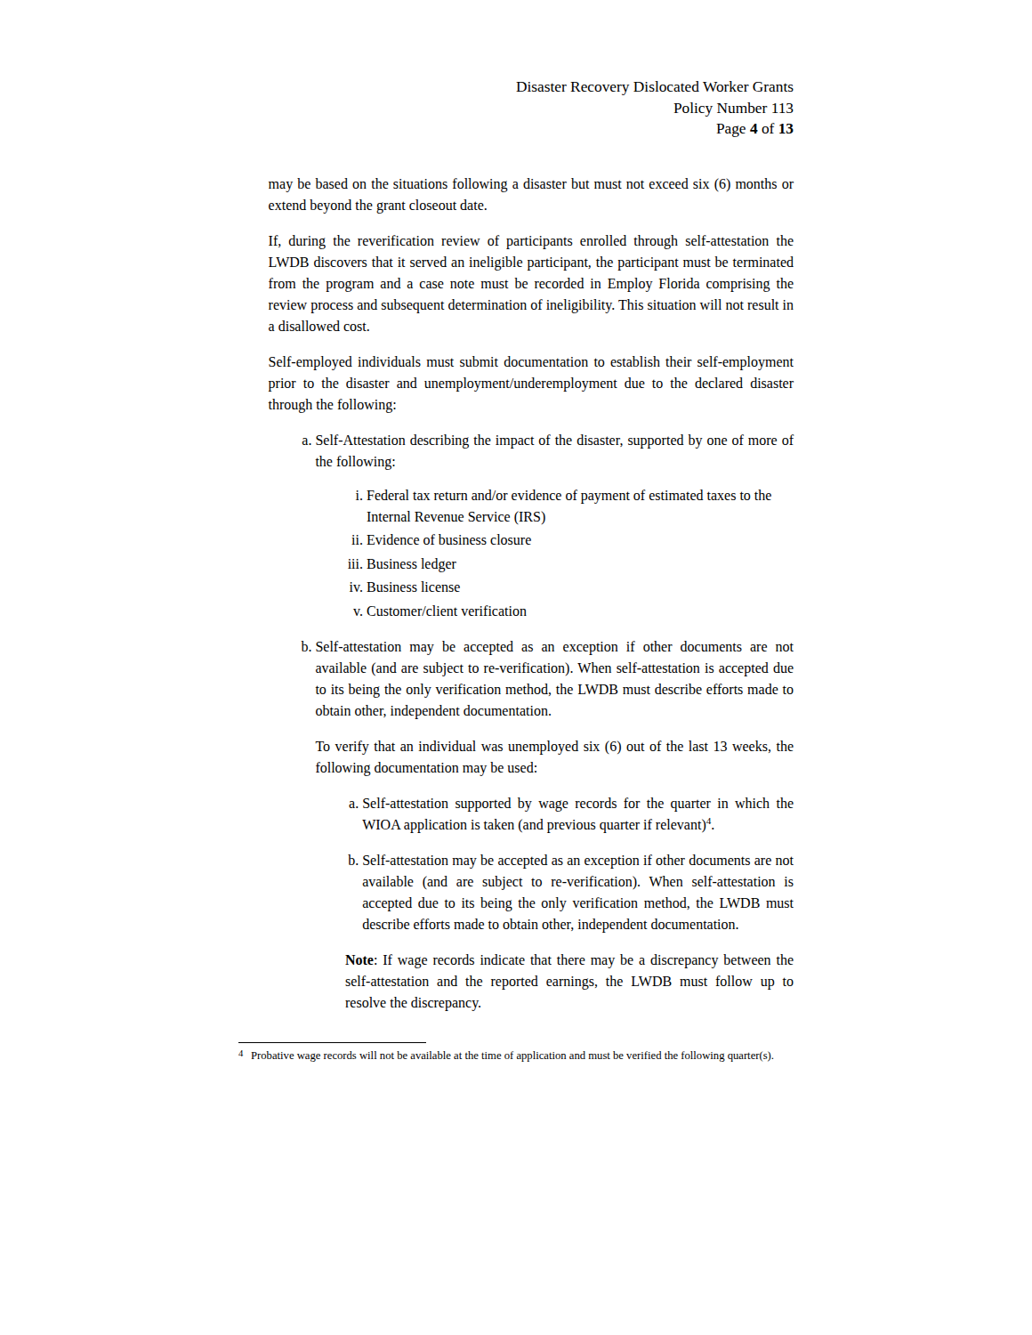Disaster Recovery Dislocated Worker Grants Policy Number 113 Page 4 of 13
may be based on the situations following a disaster but must not exceed six (6) months or extend beyond the grant closeout date.
If, during the reverification review of participants enrolled through self-attestation the LWDB discovers that it served an ineligible participant, the participant must be terminated from the program and a case note must be recorded in Employ Florida comprising the review process and subsequent determination of ineligibility. This situation will not result in a disallowed cost.
Self-employed individuals must submit documentation to establish their self-employment prior to the disaster and unemployment/underemployment due to the declared disaster through the following:
Self-Attestation describing the impact of the disaster, supported by one of more of the following:
Federal tax return and/or evidence of payment of estimated taxes to the Internal Revenue Service (IRS)
Evidence of business closure
Business ledger
Business license
Customer/client verification
Self-attestation may be accepted as an exception if other documents are not available (and are subject to re-verification). When self-attestation is accepted due to its being the only verification method, the LWDB must describe efforts made to obtain other, independent documentation.
To verify that an individual was unemployed six (6) out of the last 13 weeks, the following documentation may be used:
Self-attestation supported by wage records for the quarter in which the WIOA application is taken (and previous quarter if relevant)4.
Self-attestation may be accepted as an exception if other documents are not available (and are subject to re-verification). When self-attestation is accepted due to its being the only verification method, the LWDB must describe efforts made to obtain other, independent documentation.
Note: If wage records indicate that there may be a discrepancy between the self-attestation and the reported earnings, the LWDB must follow up to resolve the discrepancy.
4 Probative wage records will not be available at the time of application and must be verified the following quarter(s).